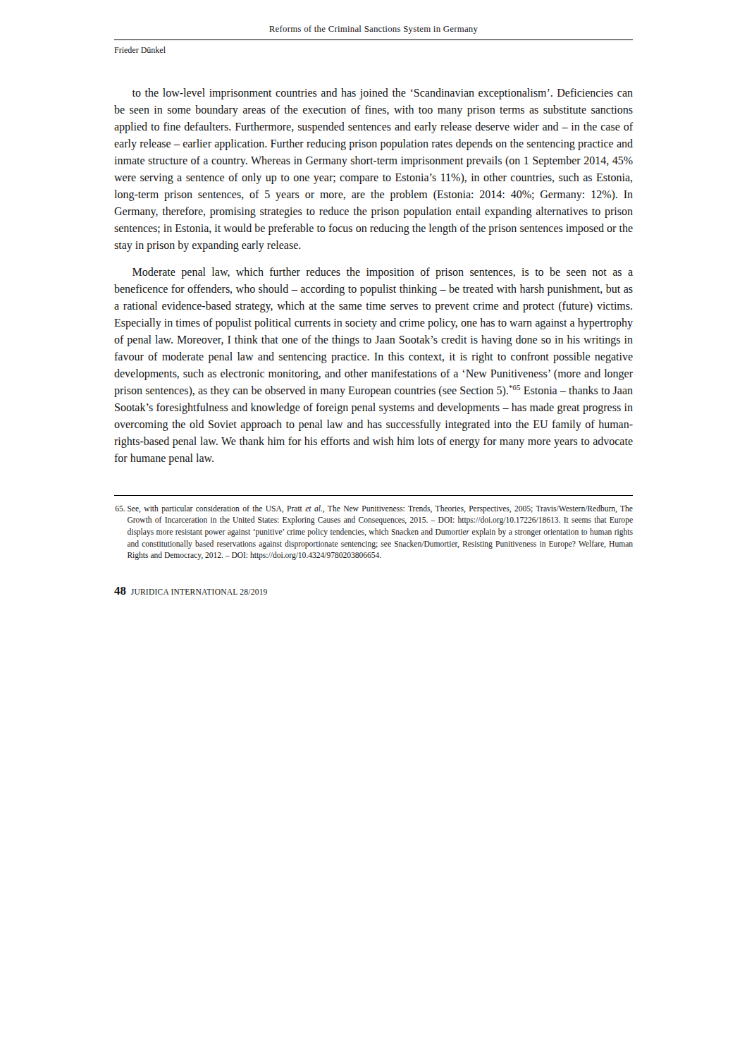Reforms of the Criminal Sanctions System in Germany
Frieder Dünkel
to the low-level imprisonment countries and has joined the ‘Scandinavian exceptionalism’. Deficiencies can be seen in some boundary areas of the execution of fines, with too many prison terms as substitute sanctions applied to fine defaulters. Furthermore, suspended sentences and early release deserve wider and – in the case of early release – earlier application. Further reducing prison population rates depends on the sentencing practice and inmate structure of a country. Whereas in Germany short-term imprisonment prevails (on 1 September 2014, 45% were serving a sentence of only up to one year; compare to Estonia’s 11%), in other countries, such as Estonia, long-term prison sentences, of 5 years or more, are the problem (Estonia: 2014: 40%; Germany: 12%). In Germany, therefore, promising strategies to reduce the prison population entail expanding alternatives to prison sentences; in Estonia, it would be preferable to focus on reducing the length of the prison sentences imposed or the stay in prison by expanding early release.
Moderate penal law, which further reduces the imposition of prison sentences, is to be seen not as a beneficence for offenders, who should – according to populist thinking – be treated with harsh punishment, but as a rational evidence-based strategy, which at the same time serves to prevent crime and protect (future) victims. Especially in times of populist political currents in society and crime policy, one has to warn against a hypertrophy of penal law. Moreover, I think that one of the things to Jaan Sootak’s credit is having done so in his writings in favour of moderate penal law and sentencing practice. In this context, it is right to confront possible negative developments, such as electronic monitoring, and other manifestations of a ‘New Punitiveness’ (more and longer prison sentences), as they can be observed in many European countries (see Section 5).*65 Estonia – thanks to Jaan Sootak’s foresightfulness and knowledge of foreign penal systems and developments – has made great progress in overcoming the old Soviet approach to penal law and has successfully integrated into the EU family of human-rights-based penal law. We thank him for his efforts and wish him lots of energy for many more years to advocate for humane penal law.
See, with particular consideration of the USA, Pratt et al., The New Punitiveness: Trends, Theories, Perspectives, 2005; Travis/Western/Redburn, The Growth of Incarceration in the United States: Exploring Causes and Consequences, 2015. – DOI: https://doi.org/10.17226/18613. It seems that Europe displays more resistant power against ‘punitive’ crime policy tendencies, which Snacken and Dumortier explain by a stronger orientation to human rights and constitutionally based reservations against disproportionate sentencing; see Snacken/Dumortier, Resisting Punitiveness in Europe? Welfare, Human Rights and Democracy, 2012. – DOI: https://doi.org/10.4324/9780203806654.
48 JURIDICA INTERNATIONAL 28/2019